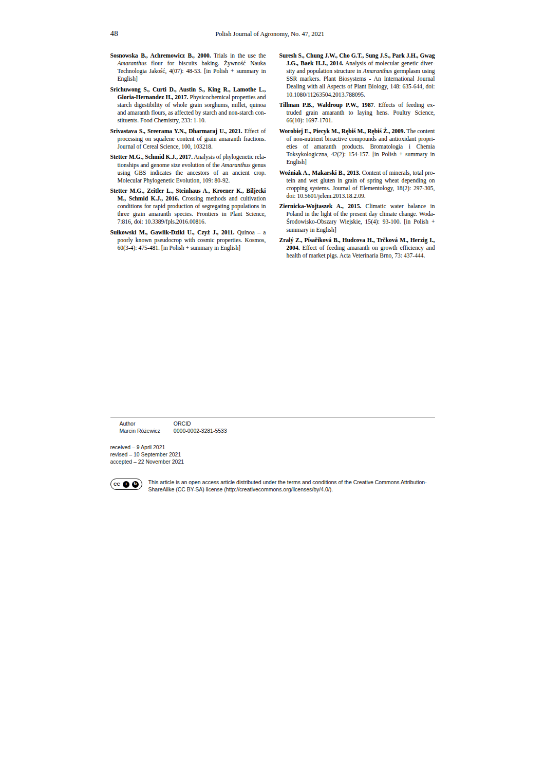48 Polish Journal of Agronomy, No. 47, 2021
Sosnowska B., Achremowicz B., 2000. Trials in the use the Amaranthus flour for biscuits baking. Żywność Nauka Technologia Jakość, 4(07): 48-53. [in Polish + summary in English]
Srichuwong S., Curti D., Austin S., King R., Lamothe L., Gloria-Hernandez H., 2017. Physicochemical properties and starch digestibility of whole grain sorghums, millet, quinoa and amaranth flours, as affected by starch and non-starch constituents. Food Chemistry, 233: 1-10.
Srivastava S., Sreerama Y.N., Dharmaraj U., 2021. Effect of processing on squalene content of grain amaranth fractions. Journal of Cereal Science, 100, 103218.
Stetter M.G., Schmid K.J., 2017. Analysis of phylogenetic relationships and genome size evolution of the Amaranthus genus using GBS indicates the ancestors of an ancient crop. Molecular Phylogenetic Evolution, 109: 80-92.
Stetter M.G., Zeitler L., Steinhaus A., Kroener K., Biljecki M., Schmid K.J., 2016. Crossing methods and cultivation conditions for rapid production of segregating populations in three grain amaranth species. Frontiers in Plant Science, 7:816, doi: 10.3389/fpls.2016.00816.
Sułkowski M., Gawlik-Dziki U., Czyż J., 2011. Quinoa – a poorly known pseudocrop with cosmic properties. Kosmos, 60(3-4): 475-481. [in Polish + summary in English]
Suresh S., Chung J.W., Cho G.T., Sung J.S., Park J.H., Gwag J.G., Baek H.J., 2014. Analysis of molecular genetic diversity and population structure in Amaranthus germplasm using SSR markers. Plant Biosystems - An International Journal Dealing with all Aspects of Plant Biology, 148: 635-644, doi: 10.1080/11263504.2013.788095.
Tillman P.B., Waldroup P.W., 1987. Effects of feeding extruded grain amaranth to laying hens. Poultry Science, 66(10): 1697-1701.
Worobiej E., Piecyk M., Rębiś M., Rębiś Ż., 2009. The content of non-nutrient bioactive compounds and antioxidant proprieties of amaranth products. Bromatologia i Chemia Toksykologiczna, 42(2): 154-157. [in Polish + summary in English]
Woźniak A., Makarski B., 2013. Content of minerals, total protein and wet gluten in grain of spring wheat depending on cropping systems. Journal of Elementology, 18(2): 297-305, doi: 10.5601/jelem.2013.18.2.09.
Ziernicka-Wojtaszek A., 2015. Climatic water balance in Poland in the light of the present day climate change. Woda-Środowisko-Obszary Wiejskie, 15(4): 93-100. [in Polish + summary in English]
Zralý Z., Písaříková B., Hudcova H., Trčková M., Herzig I., 2004. Effect of feeding amaranth on growth efficiency and health of market pigs. Acta Veterinaria Brno, 73: 437-444.
| Author | ORCID |
| Marcin Różewicz | 0000-0002-3281-5533 |
received – 9 April 2021
revised – 10 September 2021
accepted – 22 November 2021
CC i ↻
This article is an open access article distributed under the terms and conditions of the Creative Commons Attribution-ShareAlike (CC BY-SA) license (http://creativecommons.org/licenses/by/4.0/).